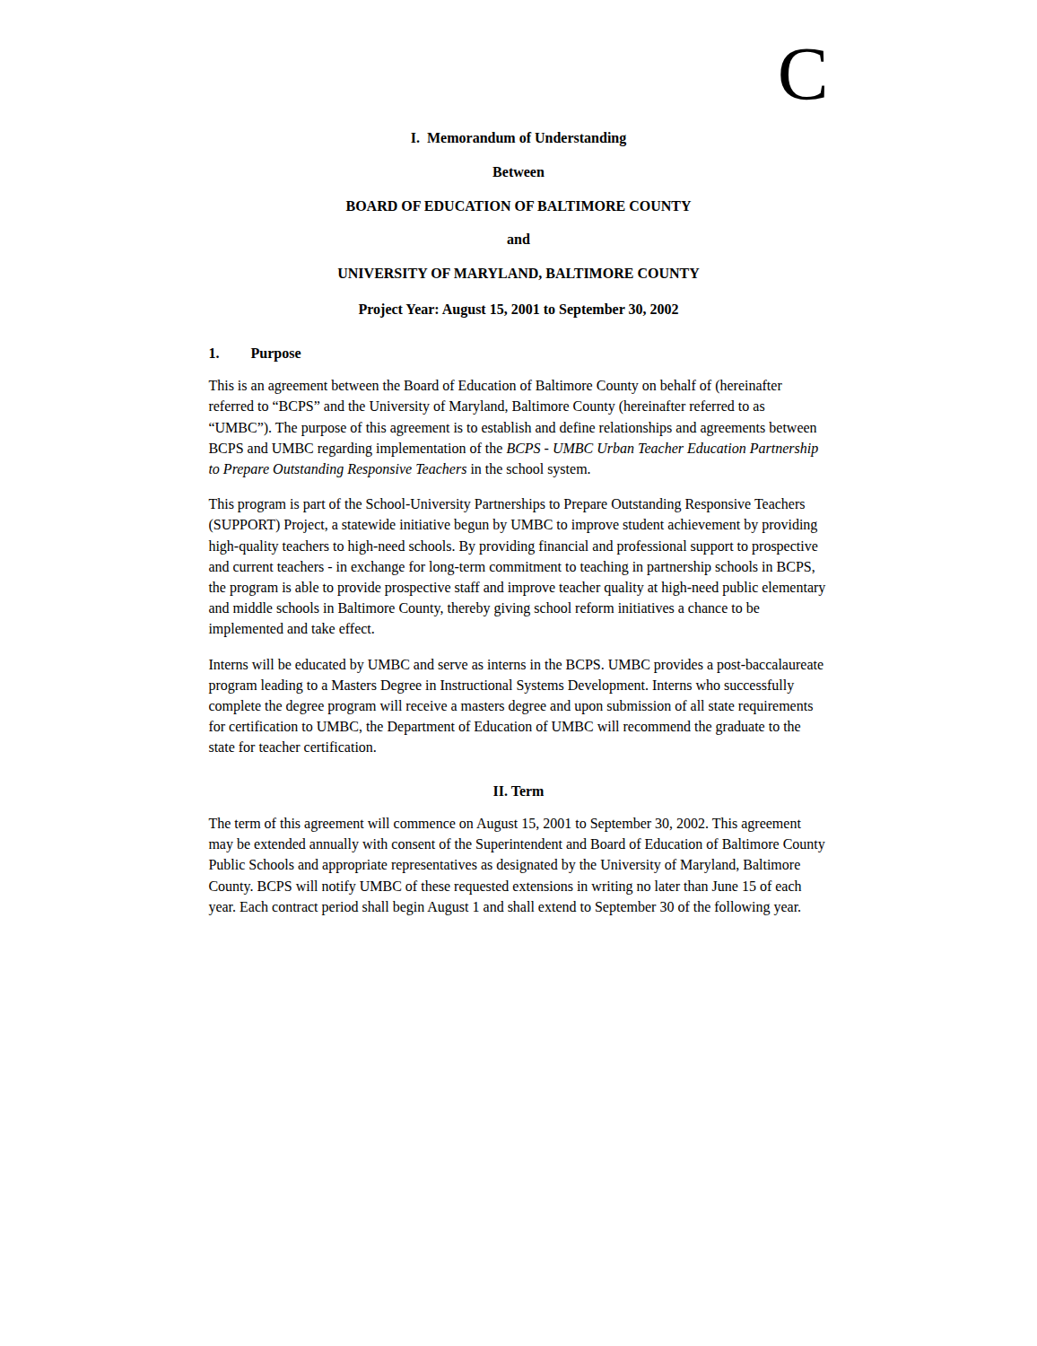C
I. Memorandum of Understanding
Between
BOARD OF EDUCATION OF BALTIMORE COUNTY
and
UNIVERSITY OF MARYLAND, BALTIMORE COUNTY
Project Year: August 15, 2001 to September 30, 2002
1. Purpose
This is an agreement between the Board of Education of Baltimore County on behalf of (hereinafter referred to “BCPS” and the University of Maryland, Baltimore County (hereinafter referred to as “UMBC”). The purpose of this agreement is to establish and define relationships and agreements between BCPS and UMBC regarding implementation of the BCPS - UMBC Urban Teacher Education Partnership to Prepare Outstanding Responsive Teachers in the school system.
This program is part of the School-University Partnerships to Prepare Outstanding Responsive Teachers (SUPPORT) Project, a statewide initiative begun by UMBC to improve student achievement by providing high-quality teachers to high-need schools. By providing financial and professional support to prospective and current teachers - in exchange for long-term commitment to teaching in partnership schools in BCPS, the program is able to provide prospective staff and improve teacher quality at high-need public elementary and middle schools in Baltimore County, thereby giving school reform initiatives a chance to be implemented and take effect.
Interns will be educated by UMBC and serve as interns in the BCPS. UMBC provides a post-baccalaureate program leading to a Masters Degree in Instructional Systems Development. Interns who successfully complete the degree program will receive a masters degree and upon submission of all state requirements for certification to UMBC, the Department of Education of UMBC will recommend the graduate to the state for teacher certification.
II. Term
The term of this agreement will commence on August 15, 2001 to September 30, 2002. This agreement may be extended annually with consent of the Superintendent and Board of Education of Baltimore County Public Schools and appropriate representatives as designated by the University of Maryland, Baltimore County. BCPS will notify UMBC of these requested extensions in writing no later than June 15 of each year. Each contract period shall begin August 1 and shall extend to September 30 of the following year.